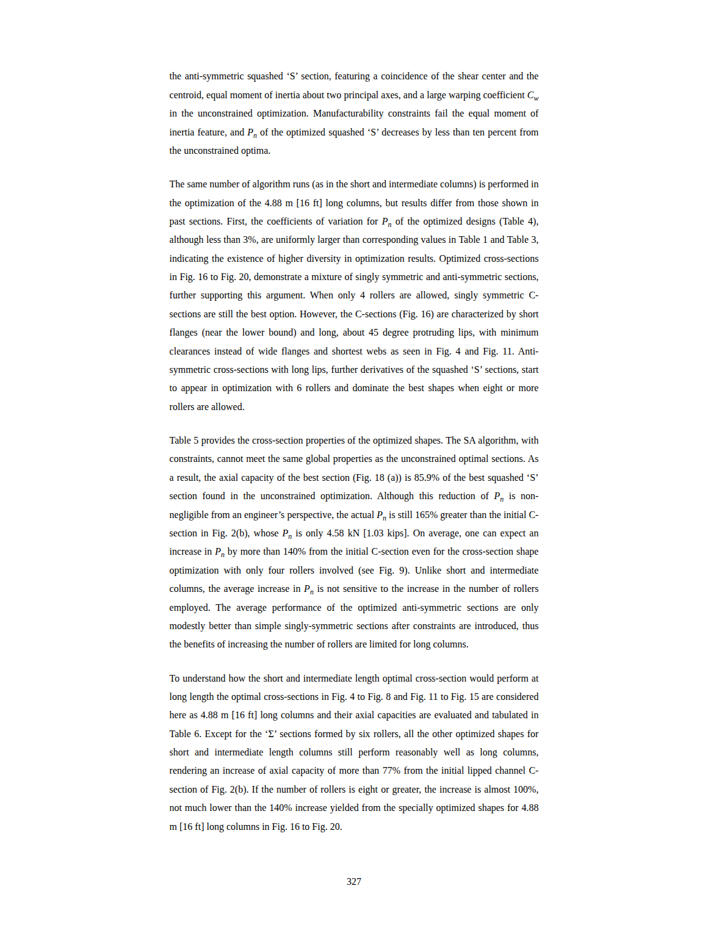the anti-symmetric squashed ‘S’ section, featuring a coincidence of the shear center and the centroid, equal moment of inertia about two principal axes, and a large warping coefficient Cw in the unconstrained optimization. Manufacturability constraints fail the equal moment of inertia feature, and Pn of the optimized squashed ‘S’ decreases by less than ten percent from the unconstrained optima.
The same number of algorithm runs (as in the short and intermediate columns) is performed in the optimization of the 4.88 m [16 ft] long columns, but results differ from those shown in past sections. First, the coefficients of variation for Pn of the optimized designs (Table 4), although less than 3%, are uniformly larger than corresponding values in Table 1 and Table 3, indicating the existence of higher diversity in optimization results. Optimized cross-sections in Fig. 16 to Fig. 20, demonstrate a mixture of singly symmetric and anti-symmetric sections, further supporting this argument. When only 4 rollers are allowed, singly symmetric C-sections are still the best option. However, the C-sections (Fig. 16) are characterized by short flanges (near the lower bound) and long, about 45 degree protruding lips, with minimum clearances instead of wide flanges and shortest webs as seen in Fig. 4 and Fig. 11. Anti-symmetric cross-sections with long lips, further derivatives of the squashed ‘S’ sections, start to appear in optimization with 6 rollers and dominate the best shapes when eight or more rollers are allowed.
Table 5 provides the cross-section properties of the optimized shapes. The SA algorithm, with constraints, cannot meet the same global properties as the unconstrained optimal sections. As a result, the axial capacity of the best section (Fig. 18 (a)) is 85.9% of the best squashed ‘S’ section found in the unconstrained optimization. Although this reduction of Pn is non-negligible from an engineer’s perspective, the actual Pn is still 165% greater than the initial C-section in Fig. 2(b), whose Pn is only 4.58 kN [1.03 kips]. On average, one can expect an increase in Pn by more than 140% from the initial C-section even for the cross-section shape optimization with only four rollers involved (see Fig. 9). Unlike short and intermediate columns, the average increase in Pn is not sensitive to the increase in the number of rollers employed. The average performance of the optimized anti-symmetric sections are only modestly better than simple singly-symmetric sections after constraints are introduced, thus the benefits of increasing the number of rollers are limited for long columns.
To understand how the short and intermediate length optimal cross-section would perform at long length the optimal cross-sections in Fig. 4 to Fig. 8 and Fig. 11 to Fig. 15 are considered here as 4.88 m [16 ft] long columns and their axial capacities are evaluated and tabulated in Table 6. Except for the ‘Σ’ sections formed by six rollers, all the other optimized shapes for short and intermediate length columns still perform reasonably well as long columns, rendering an increase of axial capacity of more than 77% from the initial lipped channel C-section of Fig. 2(b). If the number of rollers is eight or greater, the increase is almost 100%, not much lower than the 140% increase yielded from the specially optimized shapes for 4.88 m [16 ft] long columns in Fig. 16 to Fig. 20.
327